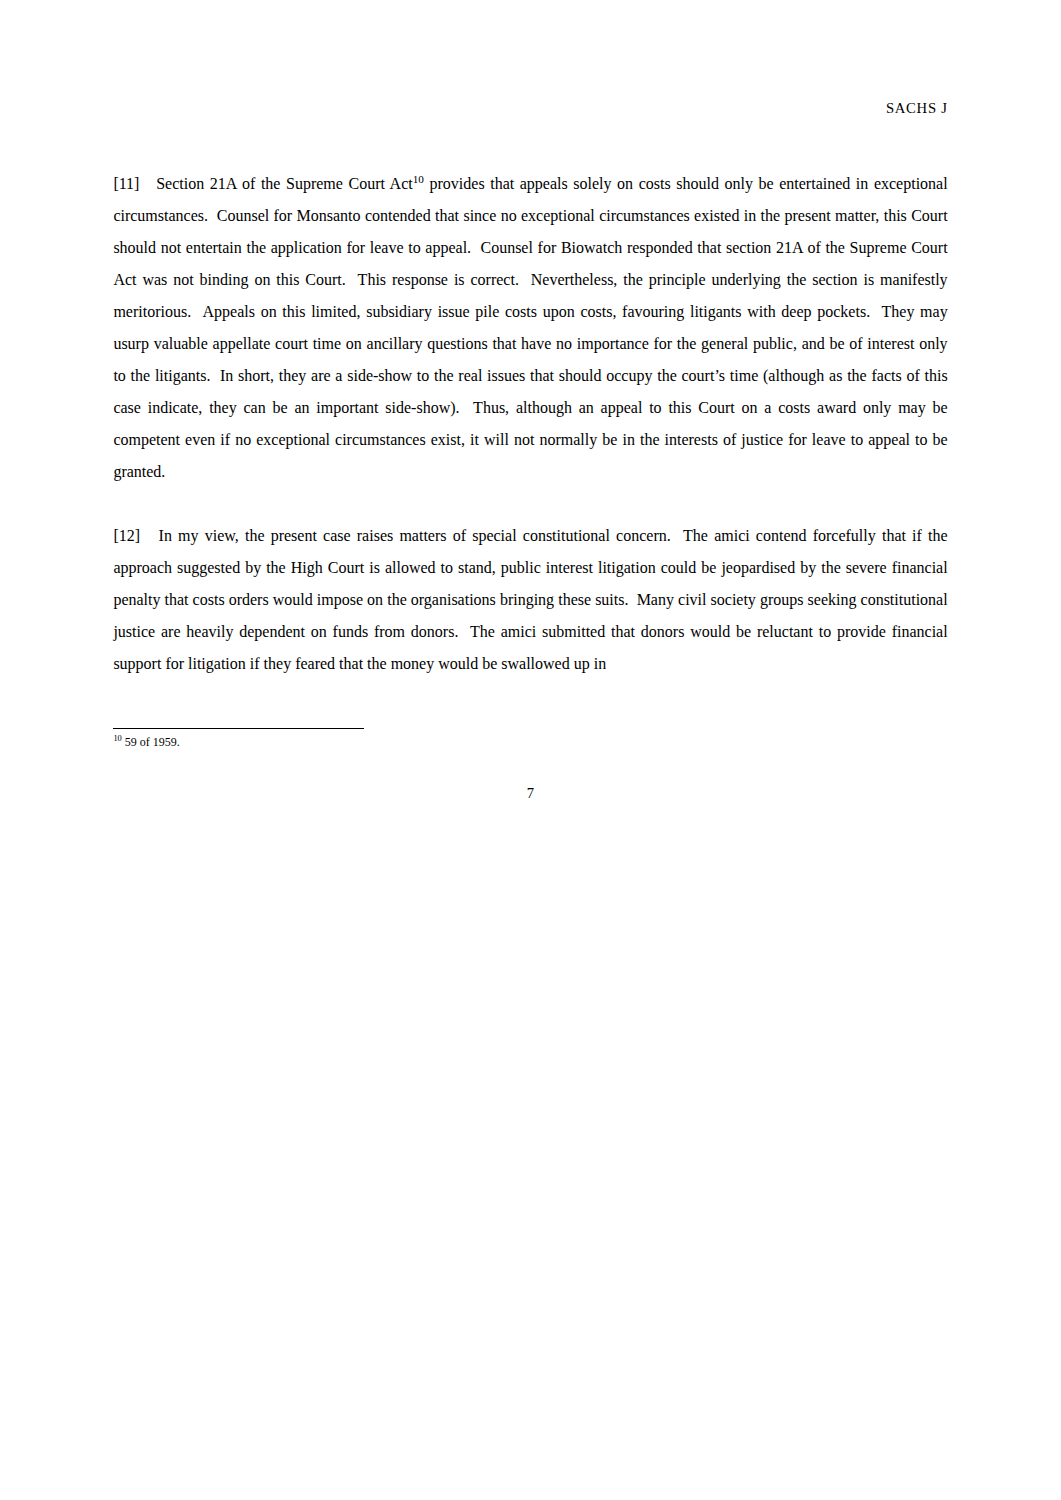SACHS J
[11] Section 21A of the Supreme Court Act10 provides that appeals solely on costs should only be entertained in exceptional circumstances. Counsel for Monsanto contended that since no exceptional circumstances existed in the present matter, this Court should not entertain the application for leave to appeal. Counsel for Biowatch responded that section 21A of the Supreme Court Act was not binding on this Court. This response is correct. Nevertheless, the principle underlying the section is manifestly meritorious. Appeals on this limited, subsidiary issue pile costs upon costs, favouring litigants with deep pockets. They may usurp valuable appellate court time on ancillary questions that have no importance for the general public, and be of interest only to the litigants. In short, they are a side-show to the real issues that should occupy the court’s time (although as the facts of this case indicate, they can be an important side-show). Thus, although an appeal to this Court on a costs award only may be competent even if no exceptional circumstances exist, it will not normally be in the interests of justice for leave to appeal to be granted.
[12] In my view, the present case raises matters of special constitutional concern. The amici contend forcefully that if the approach suggested by the High Court is allowed to stand, public interest litigation could be jeopardised by the severe financial penalty that costs orders would impose on the organisations bringing these suits. Many civil society groups seeking constitutional justice are heavily dependent on funds from donors. The amici submitted that donors would be reluctant to provide financial support for litigation if they feared that the money would be swallowed up in
10 59 of 1959.
7